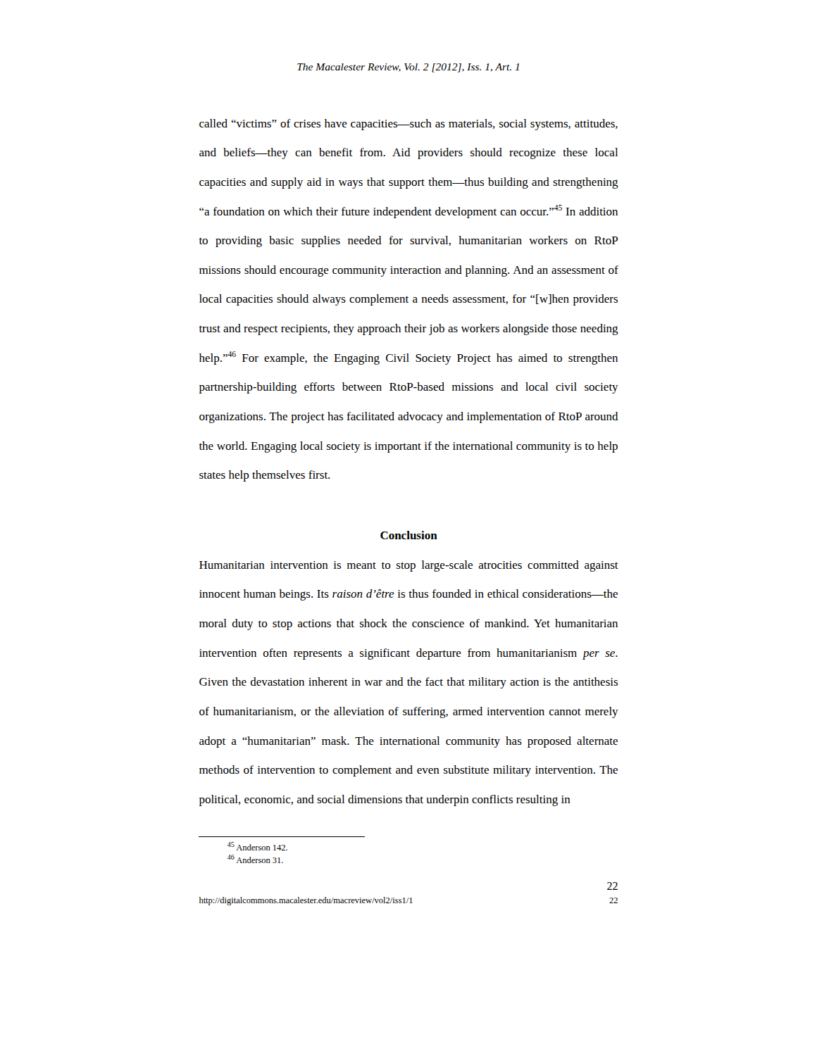The Macalester Review, Vol. 2 [2012], Iss. 1, Art. 1
called “victims” of crises have capacities—such as materials, social systems, attitudes, and beliefs—they can benefit from. Aid providers should recognize these local capacities and supply aid in ways that support them—thus building and strengthening “a foundation on which their future independent development can occur.”45 In addition to providing basic supplies needed for survival, humanitarian workers on RtoP missions should encourage community interaction and planning. And an assessment of local capacities should always complement a needs assessment, for “[w]hen providers trust and respect recipients, they approach their job as workers alongside those needing help.”46 For example, the Engaging Civil Society Project has aimed to strengthen partnership-building efforts between RtoP-based missions and local civil society organizations. The project has facilitated advocacy and implementation of RtoP around the world. Engaging local society is important if the international community is to help states help themselves first.
Conclusion
Humanitarian intervention is meant to stop large-scale atrocities committed against innocent human beings. Its raison d’être is thus founded in ethical considerations—the moral duty to stop actions that shock the conscience of mankind. Yet humanitarian intervention often represents a significant departure from humanitarianism per se. Given the devastation inherent in war and the fact that military action is the antithesis of humanitarianism, or the alleviation of suffering, armed intervention cannot merely adopt a “humanitarian” mask. The international community has proposed alternate methods of intervention to complement and even substitute military intervention. The political, economic, and social dimensions that underpin conflicts resulting in
45 Anderson 142.
46 Anderson 31.
22
http://digitalcommons.macalester.edu/macreview/vol2/iss1/1 22